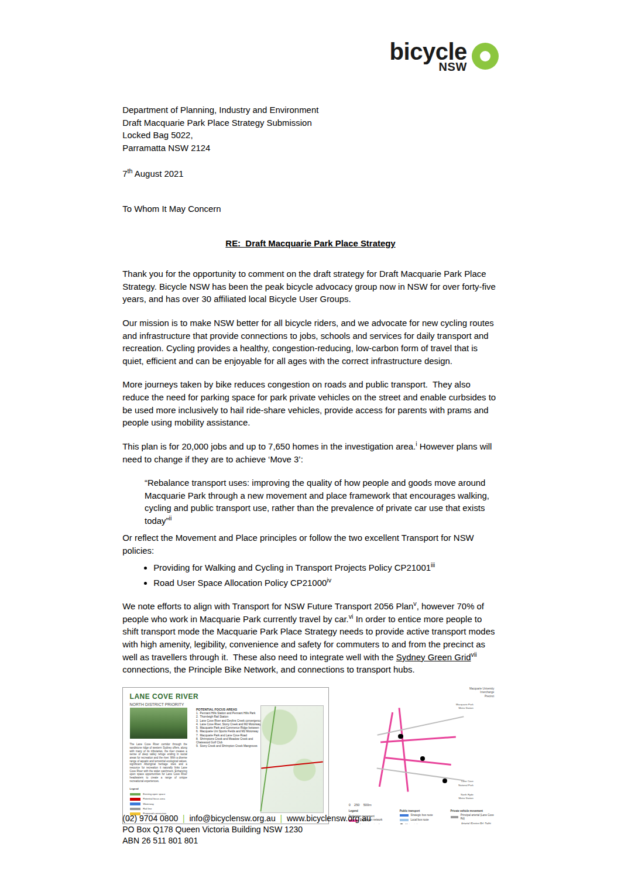bicycleNSW
Department of Planning, Industry and Environment
Draft Macquarie Park Place Strategy Submission
Locked Bag 5022,
Parramatta NSW 2124
7th August 2021
To Whom It May Concern
RE: Draft Macquarie Park Place Strategy
Thank you for the opportunity to comment on the draft strategy for Draft Macquarie Park Place Strategy. Bicycle NSW has been the peak bicycle advocacy group now in NSW for over forty-five years, and has over 30 affiliated local Bicycle User Groups.
Our mission is to make NSW better for all bicycle riders, and we advocate for new cycling routes and infrastructure that provide connections to jobs, schools and services for daily transport and recreation. Cycling provides a healthy, congestion-reducing, low-carbon form of travel that is quiet, efficient and can be enjoyable for all ages with the correct infrastructure design.
More journeys taken by bike reduces congestion on roads and public transport. They also reduce the need for parking space for park private vehicles on the street and enable curbsides to be used more inclusively to hail ride-share vehicles, provide access for parents with prams and people using mobility assistance.
This plan is for 20,000 jobs and up to 7,650 homes in the investigation area.i However plans will need to change if they are to achieve ‘Move 3’:
“Rebalance transport uses: improving the quality of how people and goods move around Macquarie Park through a new movement and place framework that encourages walking, cycling and public transport use, rather than the prevalence of private car use that exists today”ii
Or reflect the Movement and Place principles or follow the two excellent Transport for NSW policies:
Providing for Walking and Cycling in Transport Projects Policy CP21001iii
Road User Space Allocation Policy CP21000iv
We note efforts to align with Transport for NSW Future Transport 2056 Planv, however 70% of people who work in Macquarie Park currently travel by car.vi In order to entice more people to shift transport mode the Macquarie Park Place Strategy needs to provide active transport modes with high amenity, legibility, convenience and safety for commuters to and from the precinct as well as travellers through it. These also need to integrate well with the Sydney Green Gridvii connections, the Principle Bike Network, and connections to transport hubs.
LANE COVE RIVER
NORTH DISTRICT PRIORITY
The Lane Cove River corridor through the sandstone ridge of western Sydney offers, along with many of its tributaries, the river creates a sense of deep valley refuge ending in social areas for recreation and the river. With a diverse range of aquatic and terrestrial ecological values, significant Aboriginal heritage sites and a resource for recreation it naturally links Lane Cove River with the wider catchment. Enhancing open space opportunities for Lane Cove River headwaters to create a range of unique recreational experiences.
POTENTIAL FOCUS AREAS
1. Pennant Hills Station and Pennant Hills Park
2. Thornleigh Rail Station
3. Lane Cove River and Devlins Creek convergence
4. Lane Cove River, Stony Creek and M2 Motorway
5. Macquarie Park and Commerce Ridge between
6. Macquarie Uni Sports Fields and M2 Motorway
7. Macquarie Park and Lane Cove Road
8. Shrimptons Creek and Meadow Creek and Chatswood Golf Club
9. Stony Creek and Shrimpton Creek Mangroves
Legend
Existing open space
Potential focus area
Waterway
Rail line
Proposed connection
20
Macquarie University
Interchange
Precinct
Macquarie Park
Metro Station
Lane Cove
National Park
North Ryde
Metro Station
0 250 500m
Legend
Pedestrian movement
Pedestrian network
Integrate network
Cycle network map
Principal bike line 1
Principal bike line 2
Public transport
Strategic bus route
Local bus route
Metro station
Private vehicle movement
Principal arterial (Lane Cove Rd)
Arterial (Epping Rd, Delhi Rd)
Collector
Figure 3
Proposed movement framework
(02) 9704 0800 | info@bicyclensw.org.au | www.bicyclensw.org.au
PO Box Q178 Queen Victoria Building NSW 1230
ABN 26 511 801 801